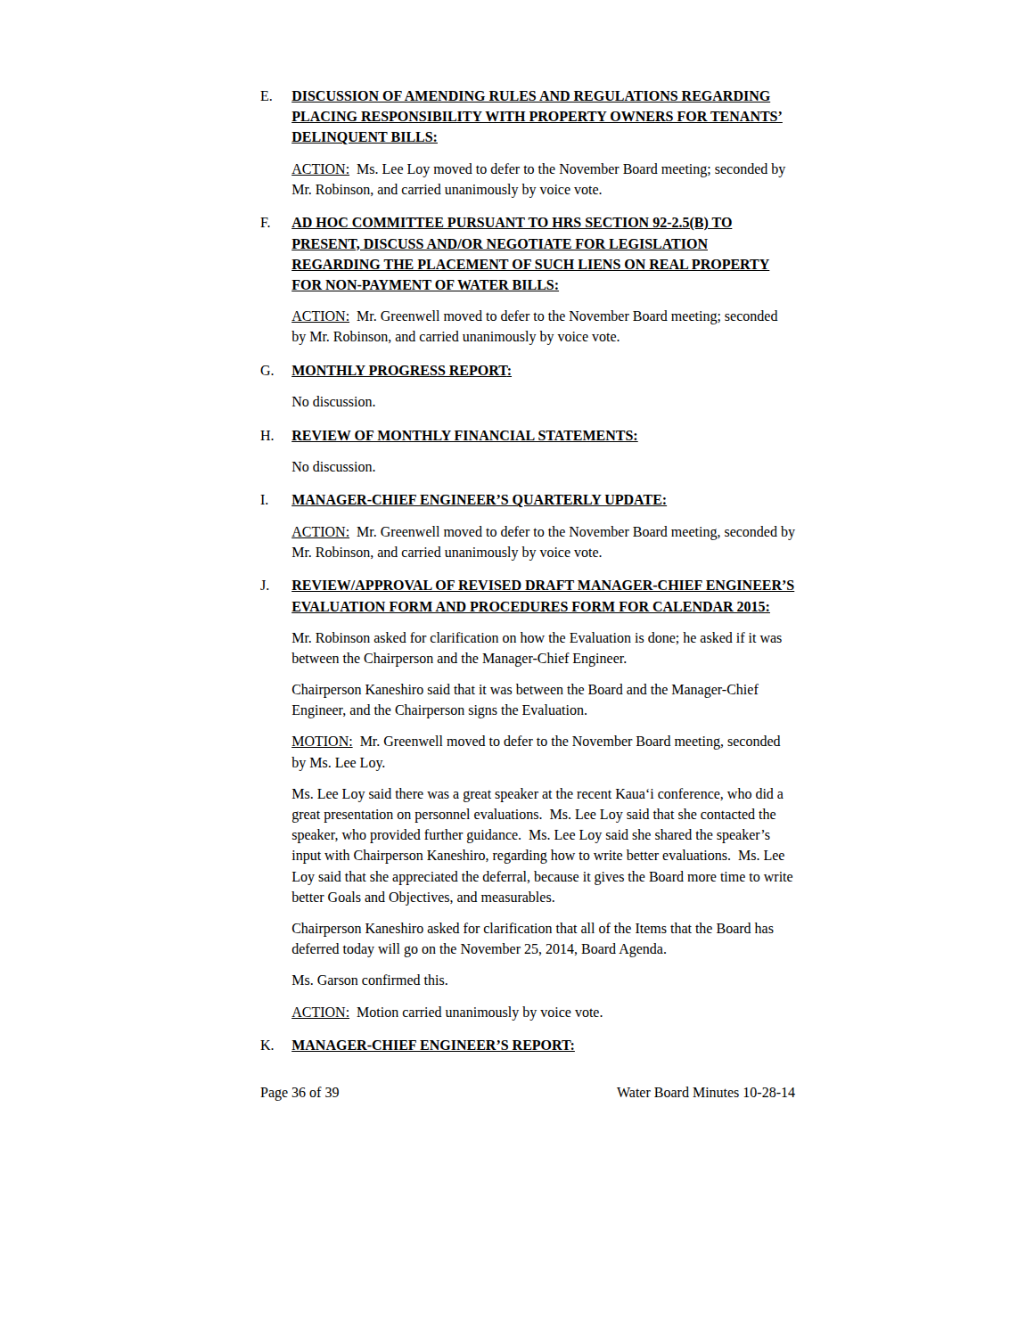E.
Discussion of amending rules and regulations regarding placing responsibility with property owners for tenants’ delinquent bills:
ACTION: Ms. Lee Loy moved to defer to the November Board meeting; seconded by Mr. Robinson, and carried unanimously by voice vote.
F.
Ad hoc committee pursuant to HRS Section 92-2.5(b) to present, discuss and/or negotiate for legislation regarding the placement of such liens on real property for non-payment of water bills:
ACTION: Mr. Greenwell moved to defer to the November Board meeting; seconded by Mr. Robinson, and carried unanimously by voice vote.
G.
Monthly progress report:
No discussion.
H.
Review of monthly financial statements:
No discussion.
I.
Manager-Chief Engineer’s quarterly update:
ACTION: Mr. Greenwell moved to defer to the November Board meeting, seconded by Mr. Robinson, and carried unanimously by voice vote.
J.
Review/approval of revised draft Manager-Chief Engineer’s evaluation form and procedures form for calendar 2015:
Mr. Robinson asked for clarification on how the Evaluation is done; he asked if it was between the Chairperson and the Manager-Chief Engineer.
Chairperson Kaneshiro said that it was between the Board and the Manager-Chief Engineer, and the Chairperson signs the Evaluation.
MOTION: Mr. Greenwell moved to defer to the November Board meeting, seconded by Ms. Lee Loy.
Ms. Lee Loy said there was a great speaker at the recent Kaua‘i conference, who did a great presentation on personnel evaluations. Ms. Lee Loy said that she contacted the speaker, who provided further guidance. Ms. Lee Loy said she shared the speaker’s input with Chairperson Kaneshiro, regarding how to write better evaluations. Ms. Lee Loy said that she appreciated the deferral, because it gives the Board more time to write better Goals and Objectives, and measurables.
Chairperson Kaneshiro asked for clarification that all of the Items that the Board has deferred today will go on the November 25, 2014, Board Agenda.
Ms. Garson confirmed this.
ACTION: Motion carried unanimously by voice vote.
K.
Manager-Chief Engineer’s report:
Page 36 of 39
Water Board Minutes 10-28-14